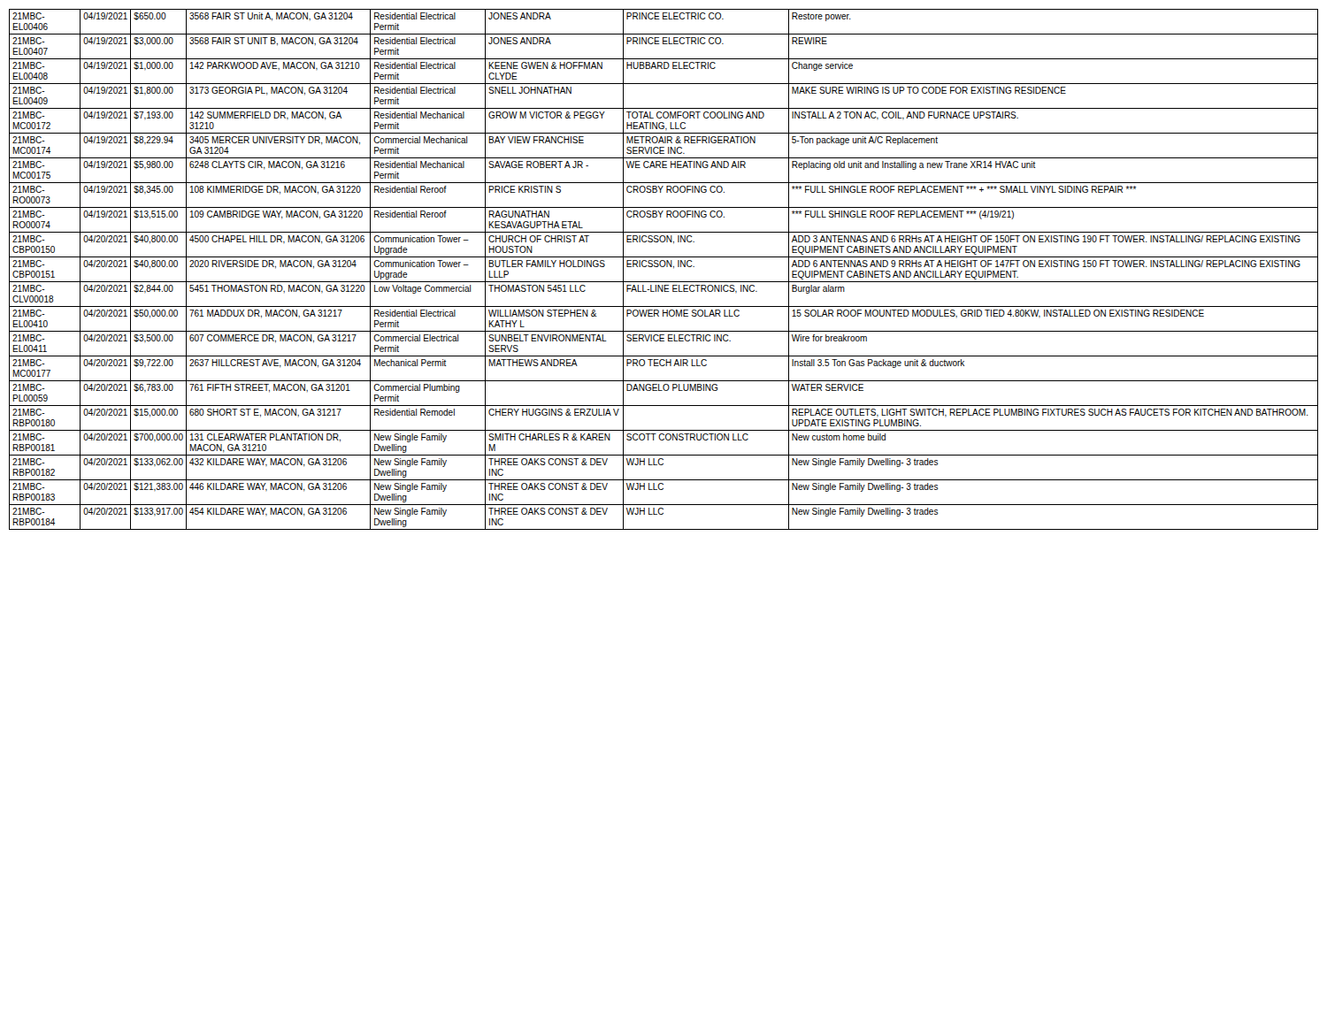| 21MBC-EL00406 | 04/19/2021 | $650.00 | 3568 FAIR ST Unit A, MACON, GA 31204 | Residential Electrical Permit | JONES ANDRA | PRINCE ELECTRIC CO. | Restore power. |
| 21MBC-EL00407 | 04/19/2021 | $3,000.00 | 3568 FAIR ST UNIT B, MACON, GA 31204 | Residential Electrical Permit | JONES ANDRA | PRINCE ELECTRIC CO. | REWIRE |
| 21MBC-EL00408 | 04/19/2021 | $1,000.00 | 142 PARKWOOD AVE, MACON, GA 31210 | Residential Electrical Permit | KEENE GWEN & HOFFMAN CLYDE | HUBBARD ELECTRIC | Change service |
| 21MBC-EL00409 | 04/19/2021 | $1,800.00 | 3173 GEORGIA PL, MACON, GA 31204 | Residential Electrical Permit | SNELL JOHNATHAN | | MAKE SURE WIRING IS UP TO CODE FOR EXISTING RESIDENCE |
| 21MBC-MC00172 | 04/19/2021 | $7,193.00 | 142 SUMMERFIELD DR, MACON, GA 31210 | Residential Mechanical Permit | GROW M VICTOR & PEGGY | TOTAL COMFORT COOLING AND HEATING, LLC | INSTALL A 2 TON AC, COIL, AND FURNACE UPSTAIRS. |
| 21MBC-MC00174 | 04/19/2021 | $8,229.94 | 3405 MERCER UNIVERSITY DR, MACON, GA 31204 | Commercial Mechanical Permit | BAY VIEW FRANCHISE | METROAIR & REFRIGERATION SERVICE INC. | 5-Ton package unit A/C Replacement |
| 21MBC-MC00175 | 04/19/2021 | $5,980.00 | 6248 CLAYTS CIR, MACON, GA 31216 | Residential Mechanical Permit | SAVAGE ROBERT A JR - | WE CARE HEATING AND AIR | Replacing old unit and Installing a new Trane XR14 HVAC unit |
| 21MBC-RO00073 | 04/19/2021 | $8,345.00 | 108 KIMMERIDGE DR, MACON, GA 31220 | Residential Reroof | PRICE KRISTIN S | CROSBY ROOFING CO. | *** FULL SHINGLE ROOF REPLACEMENT *** + *** SMALL VINYL SIDING REPAIR *** |
| 21MBC-RO00074 | 04/19/2021 | $13,515.00 | 109 CAMBRIDGE WAY, MACON, GA 31220 | Residential Reroof | RAGUNATHAN KESAVAGUPTHA ETAL | CROSBY ROOFING CO. | *** FULL SHINGLE ROOF REPLACEMENT *** (4/19/21) |
| 21MBC-CBP00150 | 04/20/2021 | $40,800.00 | 4500 CHAPEL HILL DR, MACON, GA 31206 | Communication Tower – Upgrade | CHURCH OF CHRIST AT HOUSTON | ERICSSON, INC. | ADD 3 ANTENNAS AND 6 RRHs AT A HEIGHT OF 150FT ON EXISTING 190 FT TOWER. INSTALLING/ REPLACING EXISTING EQUIPMENT CABINETS AND ANCILLARY EQUIPMENT |
| 21MBC-CBP00151 | 04/20/2021 | $40,800.00 | 2020 RIVERSIDE DR, MACON, GA 31204 | Communication Tower – Upgrade | BUTLER FAMILY HOLDINGS LLLP | ERICSSON, INC. | ADD 6 ANTENNAS AND 9 RRHs AT A HEIGHT OF 147FT ON EXISTING 150 FT TOWER. INSTALLING/ REPLACING EXISTING EQUIPMENT CABINETS AND ANCILLARY EQUIPMENT. |
| 21MBC-CLV00018 | 04/20/2021 | $2,844.00 | 5451 THOMASTON RD, MACON, GA 31220 | Low Voltage Commercial | THOMASTON 5451 LLC | FALL-LINE ELECTRONICS, INC. | Burglar alarm |
| 21MBC-EL00410 | 04/20/2021 | $50,000.00 | 761 MADDUX DR, MACON, GA 31217 | Residential Electrical Permit | WILLIAMSON STEPHEN & KATHY L | POWER HOME SOLAR LLC | 15 SOLAR ROOF MOUNTED MODULES, GRID TIED 4.80KW, INSTALLED ON EXISTING RESIDENCE |
| 21MBC-EL00411 | 04/20/2021 | $3,500.00 | 607 COMMERCE DR, MACON, GA 31217 | Commercial Electrical Permit | SUNBELT ENVIRONMENTAL SERVS | SERVICE ELECTRIC INC. | Wire for breakroom |
| 21MBC-MC00177 | 04/20/2021 | $9,722.00 | 2637 HILLCREST AVE, MACON, GA 31204 | Mechanical Permit | MATTHEWS ANDREA | PRO TECH AIR LLC | Install 3.5 Ton Gas Package unit & ductwork |
| 21MBC-PL00059 | 04/20/2021 | $6,783.00 | 761 FIFTH STREET, MACON, GA 31201 | Commercial Plumbing Permit | | DANGELO PLUMBING | WATER SERVICE |
| 21MBC-RBP00180 | 04/20/2021 | $15,000.00 | 680 SHORT ST E, MACON, GA 31217 | Residential Remodel | CHERY HUGGINS & ERZULIA V | | REPLACE OUTLETS, LIGHT SWITCH, REPLACE PLUMBING FIXTURES SUCH AS FAUCETS FOR KITCHEN AND BATHROOM. UPDATE EXISTING PLUMBING. |
| 21MBC-RBP00181 | 04/20/2021 | $700,000.00 | 131 CLEARWATER PLANTATION DR, MACON, GA 31210 | New Single Family Dwelling | SMITH CHARLES R & KAREN M | SCOTT CONSTRUCTION LLC | New custom home build |
| 21MBC-RBP00182 | 04/20/2021 | $133,062.00 | 432 KILDARE WAY, MACON, GA 31206 | New Single Family Dwelling | THREE OAKS CONST & DEV INC | WJH LLC | New Single Family Dwelling- 3 trades |
| 21MBC-RBP00183 | 04/20/2021 | $121,383.00 | 446 KILDARE WAY, MACON, GA 31206 | New Single Family Dwelling | THREE OAKS CONST & DEV INC | WJH LLC | New Single Family Dwelling- 3 trades |
| 21MBC-RBP00184 | 04/20/2021 | $133,917.00 | 454 KILDARE WAY, MACON, GA 31206 | New Single Family Dwelling | THREE OAKS CONST & DEV INC | WJH LLC | New Single Family Dwelling- 3 trades |